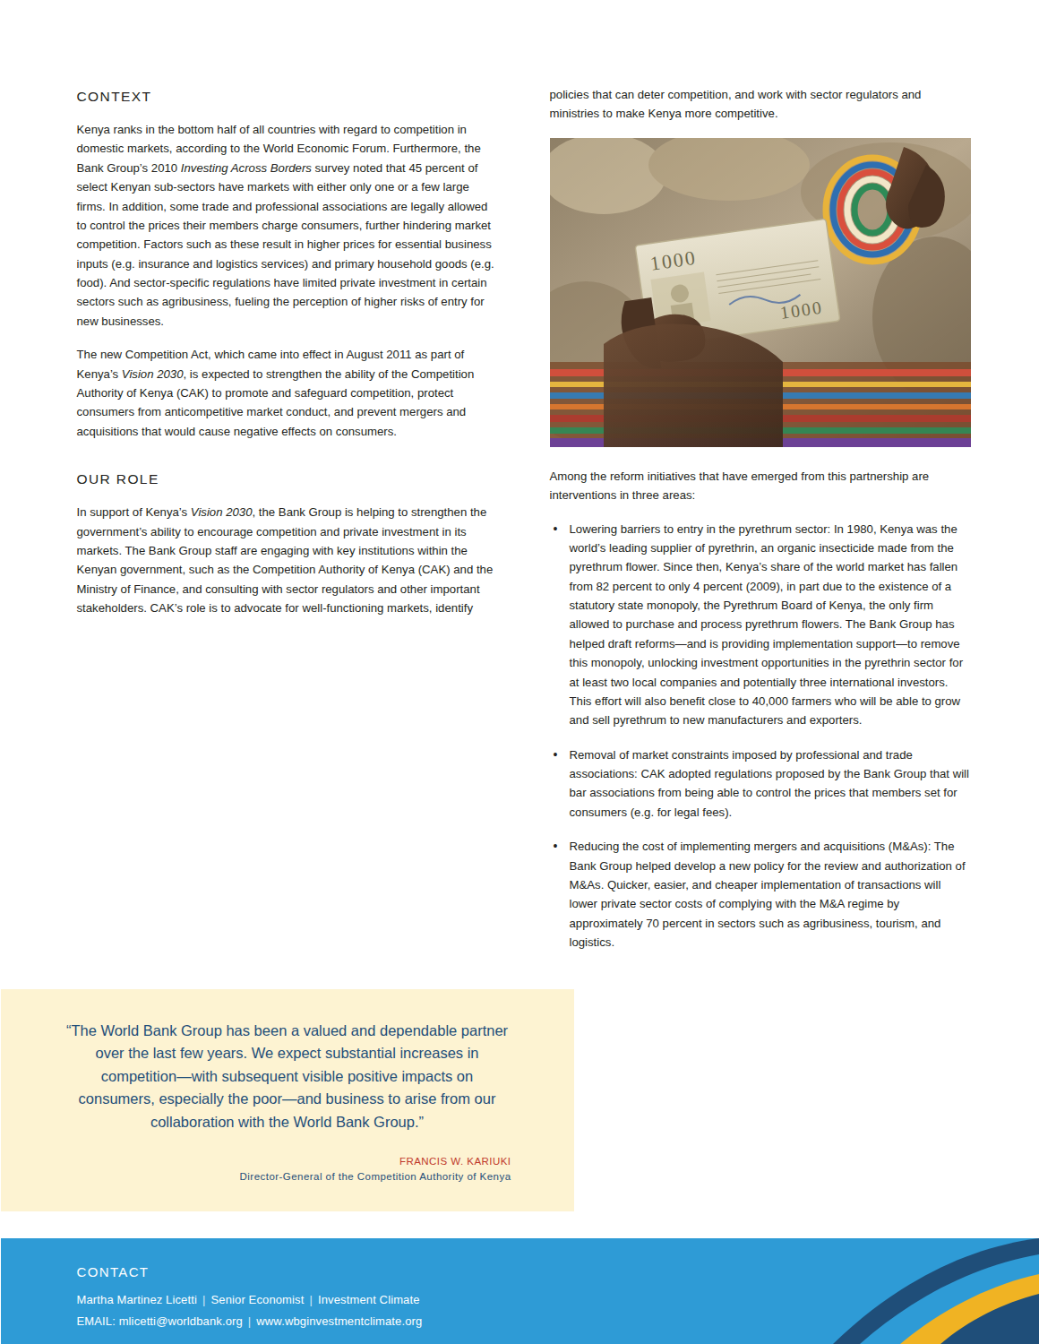Context
Kenya ranks in the bottom half of all countries with regard to competition in domestic markets, according to the World Economic Forum. Furthermore, the Bank Group’s 2010 Investing Across Borders survey noted that 45 percent of select Kenyan sub-sectors have markets with either only one or a few large firms. In addition, some trade and professional associations are legally allowed to control the prices their members charge consumers, further hindering market competition. Factors such as these result in higher prices for essential business inputs (e.g. insurance and logistics services) and primary household goods (e.g. food). And sector-specific regulations have limited private investment in certain sectors such as agribusiness, fueling the perception of higher risks of entry for new businesses.
The new Competition Act, which came into effect in August 2011 as part of Kenya’s Vision 2030, is expected to strengthen the ability of the Competition Authority of Kenya (CAK) to promote and safeguard competition, protect consumers from anticompetitive market conduct, and prevent mergers and acquisitions that would cause negative effects on consumers.
Our Role
In support of Kenya’s Vision 2030, the Bank Group is helping to strengthen the government’s ability to encourage competition and private investment in its markets. The Bank Group staff are engaging with key institutions within the Kenyan government, such as the Competition Authority of Kenya (CAK) and the Ministry of Finance, and consulting with sector regulators and other important stakeholders. CAK’s role is to advocate for well-functioning markets, identify
policies that can deter competition, and work with sector regulators and ministries to make Kenya more competitive.
1000 1000
Among the reform initiatives that have emerged from this partnership are interventions in three areas:
Lowering barriers to entry in the pyrethrum sector: In 1980, Kenya was the world’s leading supplier of pyrethrin, an organic insecticide made from the pyrethrum flower. Since then, Kenya’s share of the world market has fallen from 82 percent to only 4 percent (2009), in part due to the existence of a statutory state monopoly, the Pyrethrum Board of Kenya, the only firm allowed to purchase and process pyrethrum flowers. The Bank Group has helped draft reforms—and is providing implementation support—to remove this monopoly, unlocking investment opportunities in the pyrethrin sector for at least two local companies and potentially three international investors. This effort will also benefit close to 40,000 farmers who will be able to grow and sell pyrethrum to new manufacturers and exporters.
Removal of market constraints imposed by professional and trade associations: CAK adopted regulations proposed by the Bank Group that will bar associations from being able to control the prices that members set for consumers (e.g. for legal fees).
Reducing the cost of implementing mergers and acquisitions (M&As): The Bank Group helped develop a new policy for the review and authorization of M&As. Quicker, easier, and cheaper implementation of transactions will lower private sector costs of complying with the M&A regime by approximately 70 percent in sectors such as agribusiness, tourism, and logistics.
“The World Bank Group has been a valued and dependable partner over the last few years. We expect substantial increases in competition—with subsequent visible positive impacts on consumers, especially the poor—and business to arise from our collaboration with the World Bank Group.”
Francis W. Kariuki
Director-General of the Competition Authority of Kenya
Contact
Martha Martinez Licetti|Senior Economist|Investment Climate
EMAIL: mlicetti@worldbank.org|www.wbginvestmentclimate.org